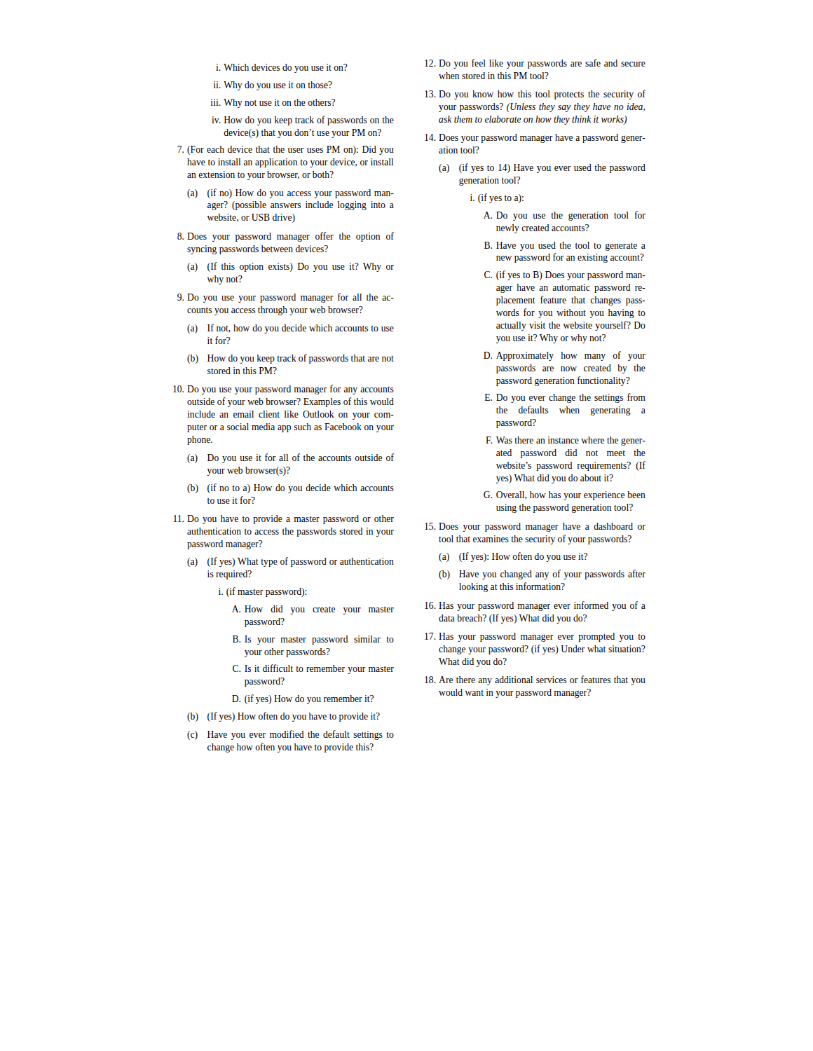i. Which devices do you use it on?
ii. Why do you use it on those?
iii. Why not use it on the others?
iv. How do you keep track of passwords on the device(s) that you don’t use your PM on?
7.(For each device that the user uses PM on): Did you have to install an application to your device, or install an extension to your browser, or both?
(a)(if no) How do you access your password manager? (possible answers include logging into a website, or USB drive)
8. Does your password manager offer the option of syncing passwords between devices?
(a)(If this option exists) Do you use it? Why or why not?
9. Do you use your password manager for all the accounts you access through your web browser?
(a) If not, how do you decide which accounts to use it for?
(b) How do you keep track of passwords that are not stored in this PM?
10. Do you use your password manager for any accounts outside of your web browser? Examples of this would include an email client like Outlook on your computer or a social media app such as Facebook on your phone.
(a) Do you use it for all of the accounts outside of your web browser(s)?
(b)(if no to a) How do you decide which accounts to use it for?
11. Do you have to provide a master password or other authentication to access the passwords stored in your password manager?
(a)(If yes) What type of password or authentication is required?
i.(if master password):
A. How did you create your master password?
B. Is your master password similar to your other passwords?
C. Is it difficult to remember your master password?
D.(if yes) How do you remember it?
(b)(If yes) How often do you have to provide it?
(c) Have you ever modified the default settings to change how often you have to provide this?
12. Do you feel like your passwords are safe and secure when stored in this PM tool?
13. Do you know how this tool protects the security of your passwords? (Unless they say they have no idea, ask them to elaborate on how they think it works)
14. Does your password manager have a password generation tool?
(a)(if yes to 14) Have you ever used the password generation tool?
i.(if yes to a):
A. Do you use the generation tool for newly created accounts?
B. Have you used the tool to generate a new password for an existing account?
C.(if yes to B) Does your password manager have an automatic password replacement feature that changes passwords for you without you having to actually visit the website yourself? Do you use it? Why or why not?
D. Approximately how many of your passwords are now created by the password generation functionality?
E. Do you ever change the settings from the defaults when generating a password?
F. Was there an instance where the generated password did not meet the website’s password requirements? (If yes) What did you do about it?
G. Overall, how has your experience been using the password generation tool?
15. Does your password manager have a dashboard or tool that examines the security of your passwords?
(a)(If yes): How often do you use it?
(b) Have you changed any of your passwords after looking at this information?
16. Has your password manager ever informed you of a data breach? (If yes) What did you do?
17. Has your password manager ever prompted you to change your password? (if yes) Under what situation? What did you do?
18. Are there any additional services or features that you would want in your password manager?